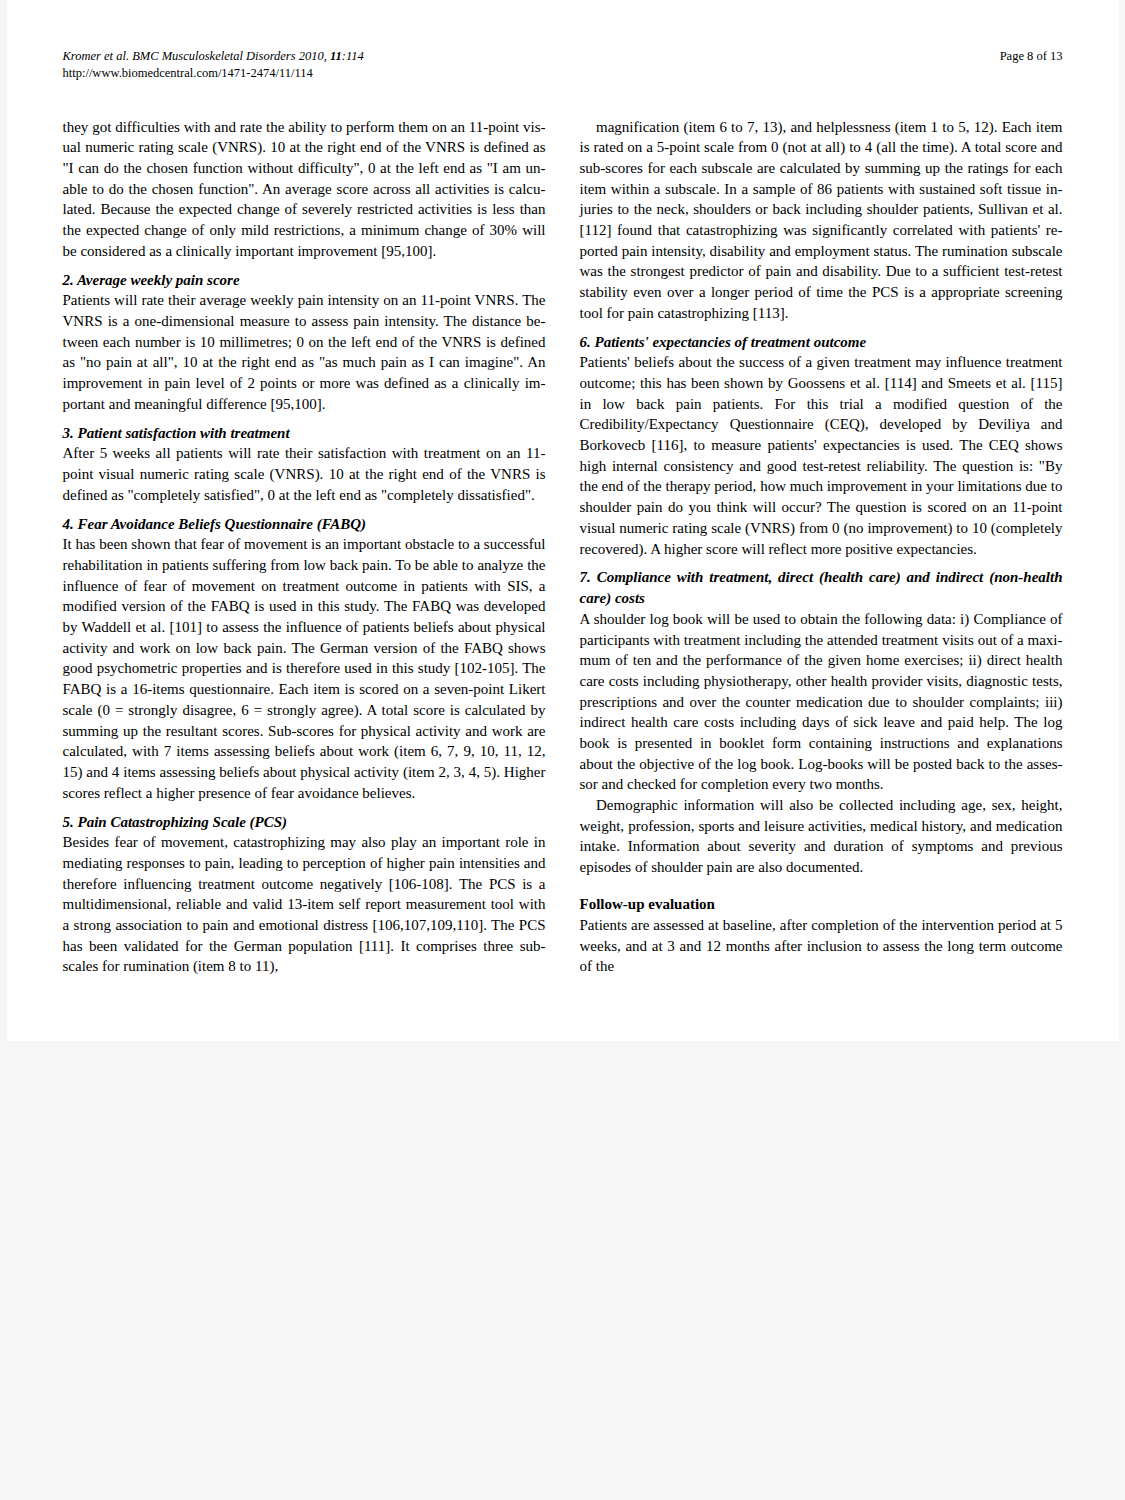Kromer et al. BMC Musculoskeletal Disorders 2010, 11:114 http://www.biomedcentral.com/1471-2474/11/114
Page 8 of 13
they got difficulties with and rate the ability to perform them on an 11-point visual numeric rating scale (VNRS). 10 at the right end of the VNRS is defined as "I can do the chosen function without difficulty", 0 at the left end as "I am unable to do the chosen function". An average score across all activities is calculated. Because the expected change of severely restricted activities is less than the expected change of only mild restrictions, a minimum change of 30% will be considered as a clinically important improvement [95,100].
2. Average weekly pain score
Patients will rate their average weekly pain intensity on an 11-point VNRS. The VNRS is a one-dimensional measure to assess pain intensity. The distance between each number is 10 millimetres; 0 on the left end of the VNRS is defined as "no pain at all", 10 at the right end as "as much pain as I can imagine". An improvement in pain level of 2 points or more was defined as a clinically important and meaningful difference [95,100].
3. Patient satisfaction with treatment
After 5 weeks all patients will rate their satisfaction with treatment on an 11-point visual numeric rating scale (VNRS). 10 at the right end of the VNRS is defined as "completely satisfied", 0 at the left end as "completely dissatisfied".
4. Fear Avoidance Beliefs Questionnaire (FABQ)
It has been shown that fear of movement is an important obstacle to a successful rehabilitation in patients suffering from low back pain. To be able to analyze the influence of fear of movement on treatment outcome in patients with SIS, a modified version of the FABQ is used in this study. The FABQ was developed by Waddell et al. [101] to assess the influence of patients beliefs about physical activity and work on low back pain. The German version of the FABQ shows good psychometric properties and is therefore used in this study [102-105]. The FABQ is a 16-items questionnaire. Each item is scored on a seven-point Likert scale (0 = strongly disagree, 6 = strongly agree). A total score is calculated by summing up the resultant scores. Sub-scores for physical activity and work are calculated, with 7 items assessing beliefs about work (item 6, 7, 9, 10, 11, 12, 15) and 4 items assessing beliefs about physical activity (item 2, 3, 4, 5). Higher scores reflect a higher presence of fear avoidance believes.
5. Pain Catastrophizing Scale (PCS)
Besides fear of movement, catastrophizing may also play an important role in mediating responses to pain, leading to perception of higher pain intensities and therefore influencing treatment outcome negatively [106-108]. The PCS is a multidimensional, reliable and valid 13-item self report measurement tool with a strong association to pain and emotional distress [106,107,109,110]. The PCS has been validated for the German population [111]. It comprises three subscales for rumination (item 8 to 11),
magnification (item 6 to 7, 13), and helplessness (item 1 to 5, 12). Each item is rated on a 5-point scale from 0 (not at all) to 4 (all the time). A total score and sub-scores for each subscale are calculated by summing up the ratings for each item within a subscale. In a sample of 86 patients with sustained soft tissue injuries to the neck, shoulders or back including shoulder patients, Sullivan et al. [112] found that catastrophizing was significantly correlated with patients' reported pain intensity, disability and employment status. The rumination subscale was the strongest predictor of pain and disability. Due to a sufficient test-retest stability even over a longer period of time the PCS is a appropriate screening tool for pain catastrophizing [113].
6. Patients' expectancies of treatment outcome
Patients' beliefs about the success of a given treatment may influence treatment outcome; this has been shown by Goossens et al. [114] and Smeets et al. [115] in low back pain patients. For this trial a modified question of the Credibility/Expectancy Questionnaire (CEQ), developed by Deviliya and Borkovecb [116], to measure patients' expectancies is used. The CEQ shows high internal consistency and good test-retest reliability. The question is: "By the end of the therapy period, how much improvement in your limitations due to shoulder pain do you think will occur? The question is scored on an 11-point visual numeric rating scale (VNRS) from 0 (no improvement) to 10 (completely recovered). A higher score will reflect more positive expectancies.
7. Compliance with treatment, direct (health care) and indirect (non-health care) costs
A shoulder log book will be used to obtain the following data: i) Compliance of participants with treatment including the attended treatment visits out of a maximum of ten and the performance of the given home exercises; ii) direct health care costs including physiotherapy, other health provider visits, diagnostic tests, prescriptions and over the counter medication due to shoulder complaints; iii) indirect health care costs including days of sick leave and paid help. The log book is presented in booklet form containing instructions and explanations about the objective of the log book. Log-books will be posted back to the assessor and checked for completion every two months.
Demographic information will also be collected including age, sex, height, weight, profession, sports and leisure activities, medical history, and medication intake. Information about severity and duration of symptoms and previous episodes of shoulder pain are also documented.
Follow-up evaluation
Patients are assessed at baseline, after completion of the intervention period at 5 weeks, and at 3 and 12 months after inclusion to assess the long term outcome of the